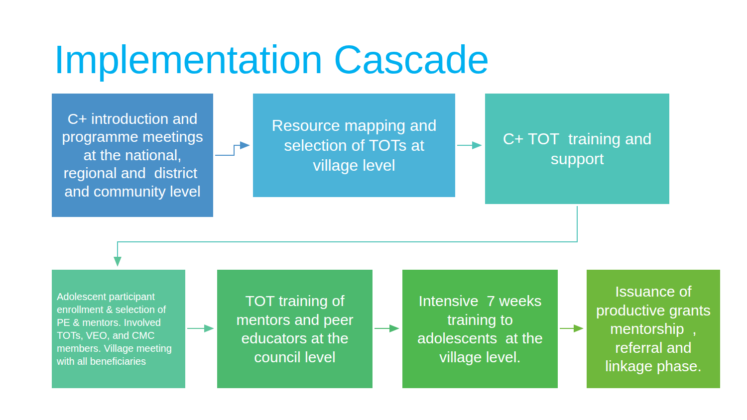Implementation Cascade
C+ introduction and programme meetings at the national, regional and district and community level
Resource mapping and selection of TOTs at village level
C+ TOT training and support
Adolescent participant enrollment & selection of PE & mentors. Involved TOTs, VEO, and CMC members. Village meeting with all beneficiaries
TOT training of mentors and peer educators at the council level
Intensive 7 weeks training to adolescents at the village level.
Issuance of productive grants mentorship , referral and linkage phase.